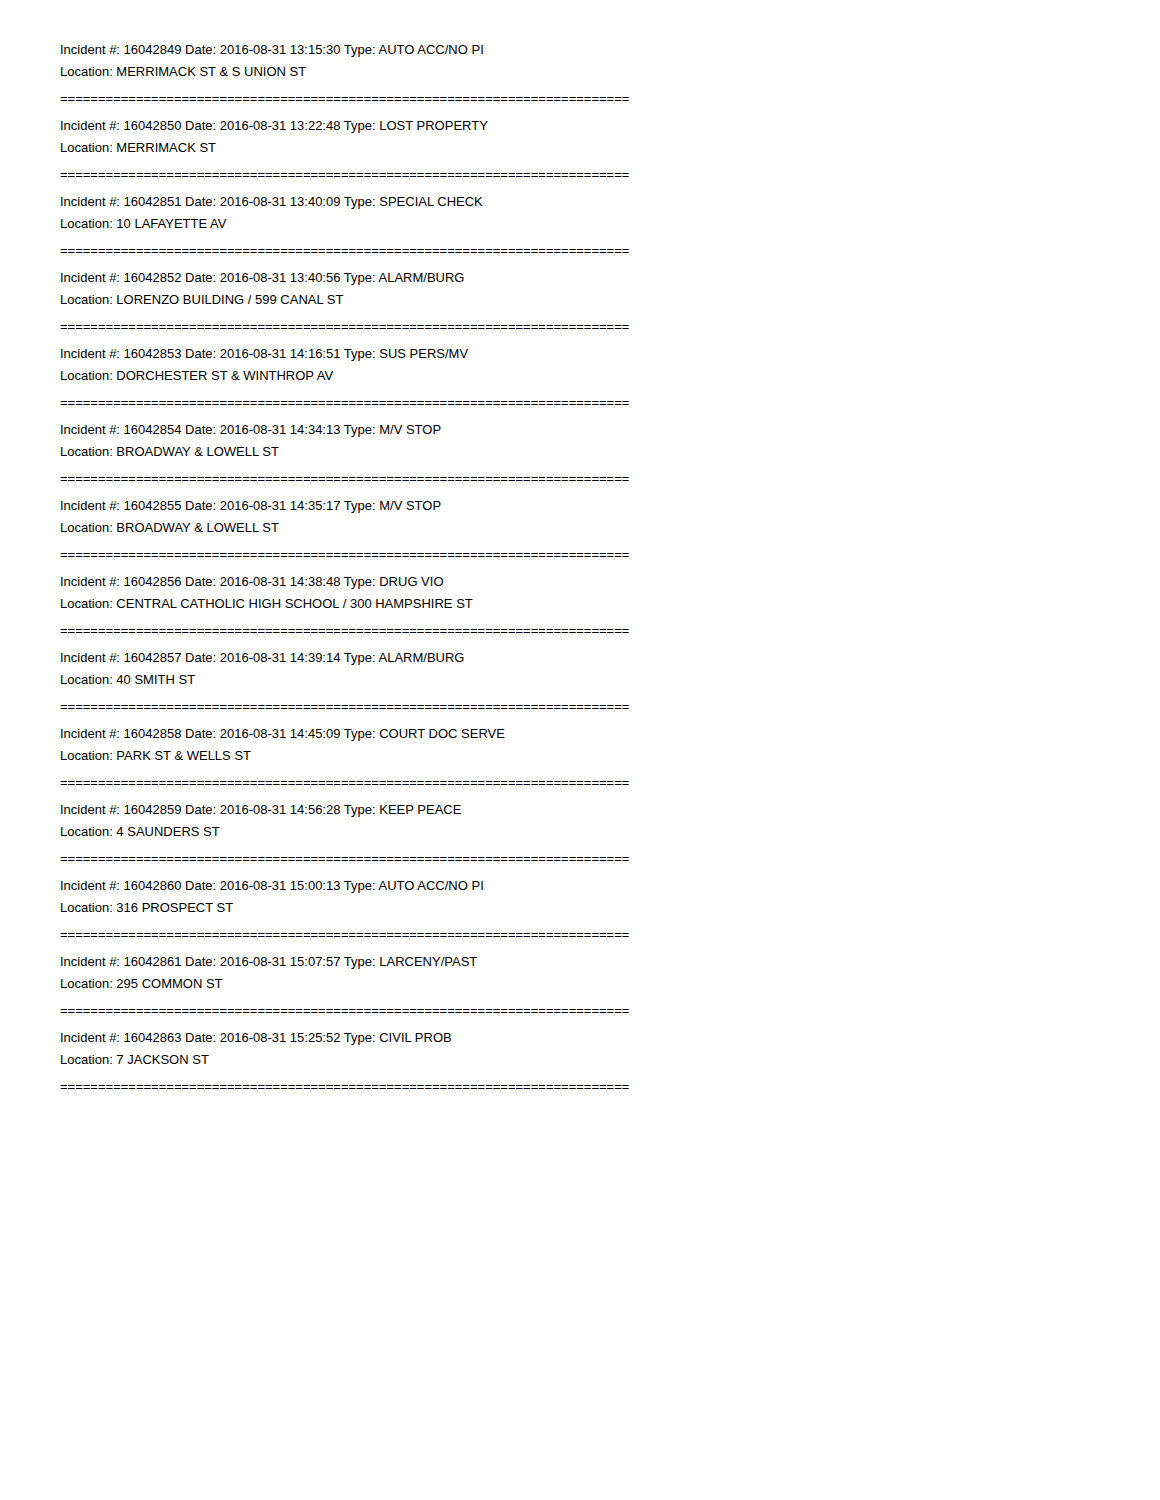Incident #: 16042849 Date: 2016-08-31 13:15:30 Type: AUTO ACC/NO PI
Location: MERRIMACK ST & S UNION ST
===========================================================================
Incident #: 16042850 Date: 2016-08-31 13:22:48 Type: LOST PROPERTY
Location: MERRIMACK ST
===========================================================================
Incident #: 16042851 Date: 2016-08-31 13:40:09 Type: SPECIAL CHECK
Location: 10 LAFAYETTE AV
===========================================================================
Incident #: 16042852 Date: 2016-08-31 13:40:56 Type: ALARM/BURG
Location: LORENZO BUILDING / 599 CANAL ST
===========================================================================
Incident #: 16042853 Date: 2016-08-31 14:16:51 Type: SUS PERS/MV
Location: DORCHESTER ST & WINTHROP AV
===========================================================================
Incident #: 16042854 Date: 2016-08-31 14:34:13 Type: M/V STOP
Location: BROADWAY & LOWELL ST
===========================================================================
Incident #: 16042855 Date: 2016-08-31 14:35:17 Type: M/V STOP
Location: BROADWAY & LOWELL ST
===========================================================================
Incident #: 16042856 Date: 2016-08-31 14:38:48 Type: DRUG VIO
Location: CENTRAL CATHOLIC HIGH SCHOOL / 300 HAMPSHIRE ST
===========================================================================
Incident #: 16042857 Date: 2016-08-31 14:39:14 Type: ALARM/BURG
Location: 40 SMITH ST
===========================================================================
Incident #: 16042858 Date: 2016-08-31 14:45:09 Type: COURT DOC SERVE
Location: PARK ST & WELLS ST
===========================================================================
Incident #: 16042859 Date: 2016-08-31 14:56:28 Type: KEEP PEACE
Location: 4 SAUNDERS ST
===========================================================================
Incident #: 16042860 Date: 2016-08-31 15:00:13 Type: AUTO ACC/NO PI
Location: 316 PROSPECT ST
===========================================================================
Incident #: 16042861 Date: 2016-08-31 15:07:57 Type: LARCENY/PAST
Location: 295 COMMON ST
===========================================================================
Incident #: 16042863 Date: 2016-08-31 15:25:52 Type: CIVIL PROB
Location: 7 JACKSON ST
===========================================================================